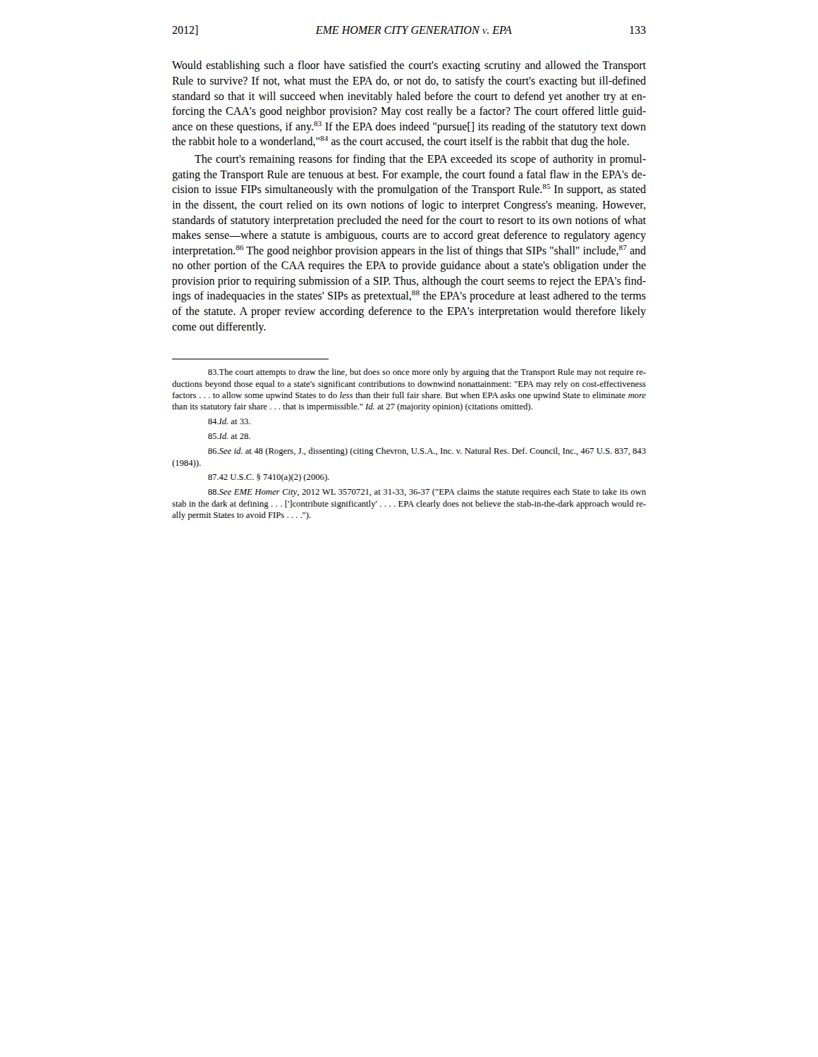2012] EME HOMER CITY GENERATION v. EPA 133
Would establishing such a floor have satisfied the court's exacting scrutiny and allowed the Transport Rule to survive? If not, what must the EPA do, or not do, to satisfy the court's exacting but ill-defined standard so that it will succeed when inevitably haled before the court to defend yet another try at enforcing the CAA's good neighbor provision? May cost really be a factor? The court offered little guidance on these questions, if any.83 If the EPA does indeed "pursue[] its reading of the statutory text down the rabbit hole to a wonderland,"84 as the court accused, the court itself is the rabbit that dug the hole.
The court's remaining reasons for finding that the EPA exceeded its scope of authority in promulgating the Transport Rule are tenuous at best. For example, the court found a fatal flaw in the EPA's decision to issue FIPs simultaneously with the promulgation of the Transport Rule.85 In support, as stated in the dissent, the court relied on its own notions of logic to interpret Congress's meaning. However, standards of statutory interpretation precluded the need for the court to resort to its own notions of what makes sense—where a statute is ambiguous, courts are to accord great deference to regulatory agency interpretation.86 The good neighbor provision appears in the list of things that SIPs "shall" include,87 and no other portion of the CAA requires the EPA to provide guidance about a state's obligation under the provision prior to requiring submission of a SIP. Thus, although the court seems to reject the EPA's findings of inadequacies in the states' SIPs as pretextual,88 the EPA's procedure at least adhered to the terms of the statute. A proper review according deference to the EPA's interpretation would therefore likely come out differently.
83. The court attempts to draw the line, but does so once more only by arguing that the Transport Rule may not require reductions beyond those equal to a state's significant contributions to downwind nonattainment: "EPA may rely on cost-effectiveness factors . . . to allow some upwind States to do less than their full fair share. But when EPA asks one upwind State to eliminate more than its statutory fair share . . . that is impermissible." Id. at 27 (majority opinion) (citations omitted).
84. Id. at 33.
85. Id. at 28.
86. See id. at 48 (Rogers, J., dissenting) (citing Chevron, U.S.A., Inc. v. Natural Res. Def. Council, Inc., 467 U.S. 837, 843 (1984)).
87. 42 U.S.C. § 7410(a)(2) (2006).
88. See EME Homer City, 2012 WL 3570721, at 31-33, 36-37 ("EPA claims the statute requires each State to take its own stab in the dark at defining . . . [']contribute significantly' . . . . EPA clearly does not believe the stab-in-the-dark approach would really permit States to avoid FIPs . . . .").